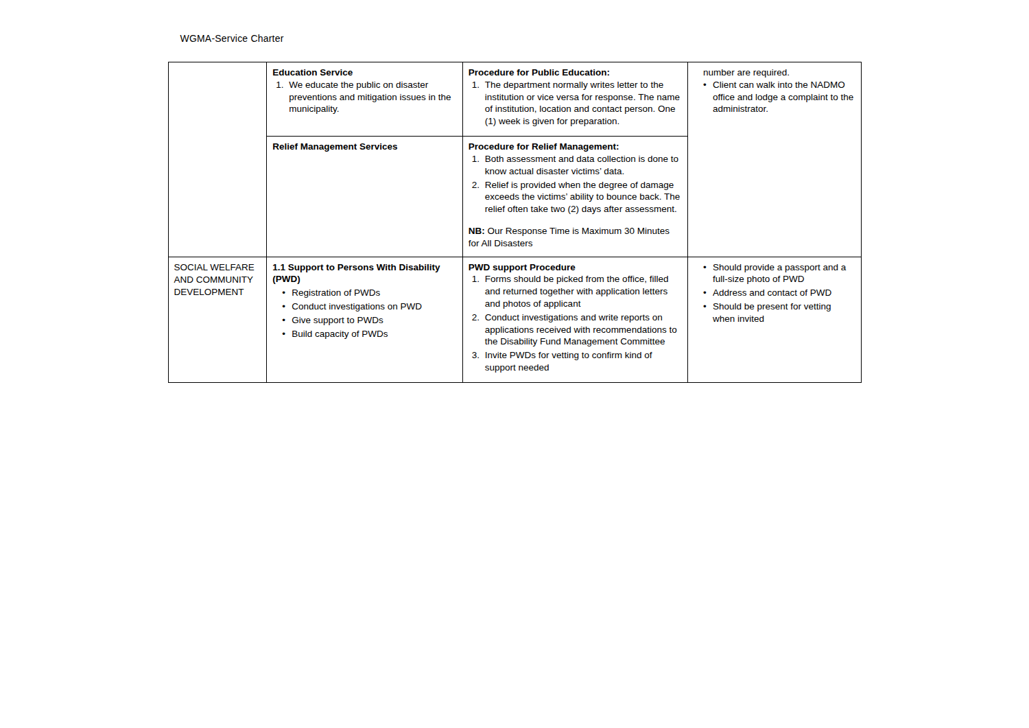WGMA-Service Charter
| | Education Service We educate the public on disaster preventions and mitigation issues in the municipality. | Procedure for Public Education: The department normally writes letter to the institution or vice versa for response. The name of institution, location and contact person. One (1) week is given for preparation. | number are required. Client can walk into the NADMO office and lodge a complaint to the administrator. |
| Relief Management Services | Procedure for Relief Management: Both assessment and data collection is done to know actual disaster victims’ data. Relief is provided when the degree of damage exceeds the victims’ ability to bounce back. The relief often take two (2) days after assessment. NB: Our Response Time is Maximum 30 Minutes for All Disasters |
| SOCIAL WELFARE AND COMMUNITY DEVELOPMENT | 1.1 Support to Persons With Disability (PWD) Registration of PWDs Conduct investigations on PWD Give support to PWDs Build capacity of PWDs | PWD support Procedure Forms should be picked from the office, filled and returned together with application letters and photos of applicant Conduct investigations and write reports on applications received with recommendations to the Disability Fund Management Committee Invite PWDs for vetting to confirm kind of support needed | Should provide a passport and a full-size photo of PWD Address and contact of PWD Should be present for vetting when invited |